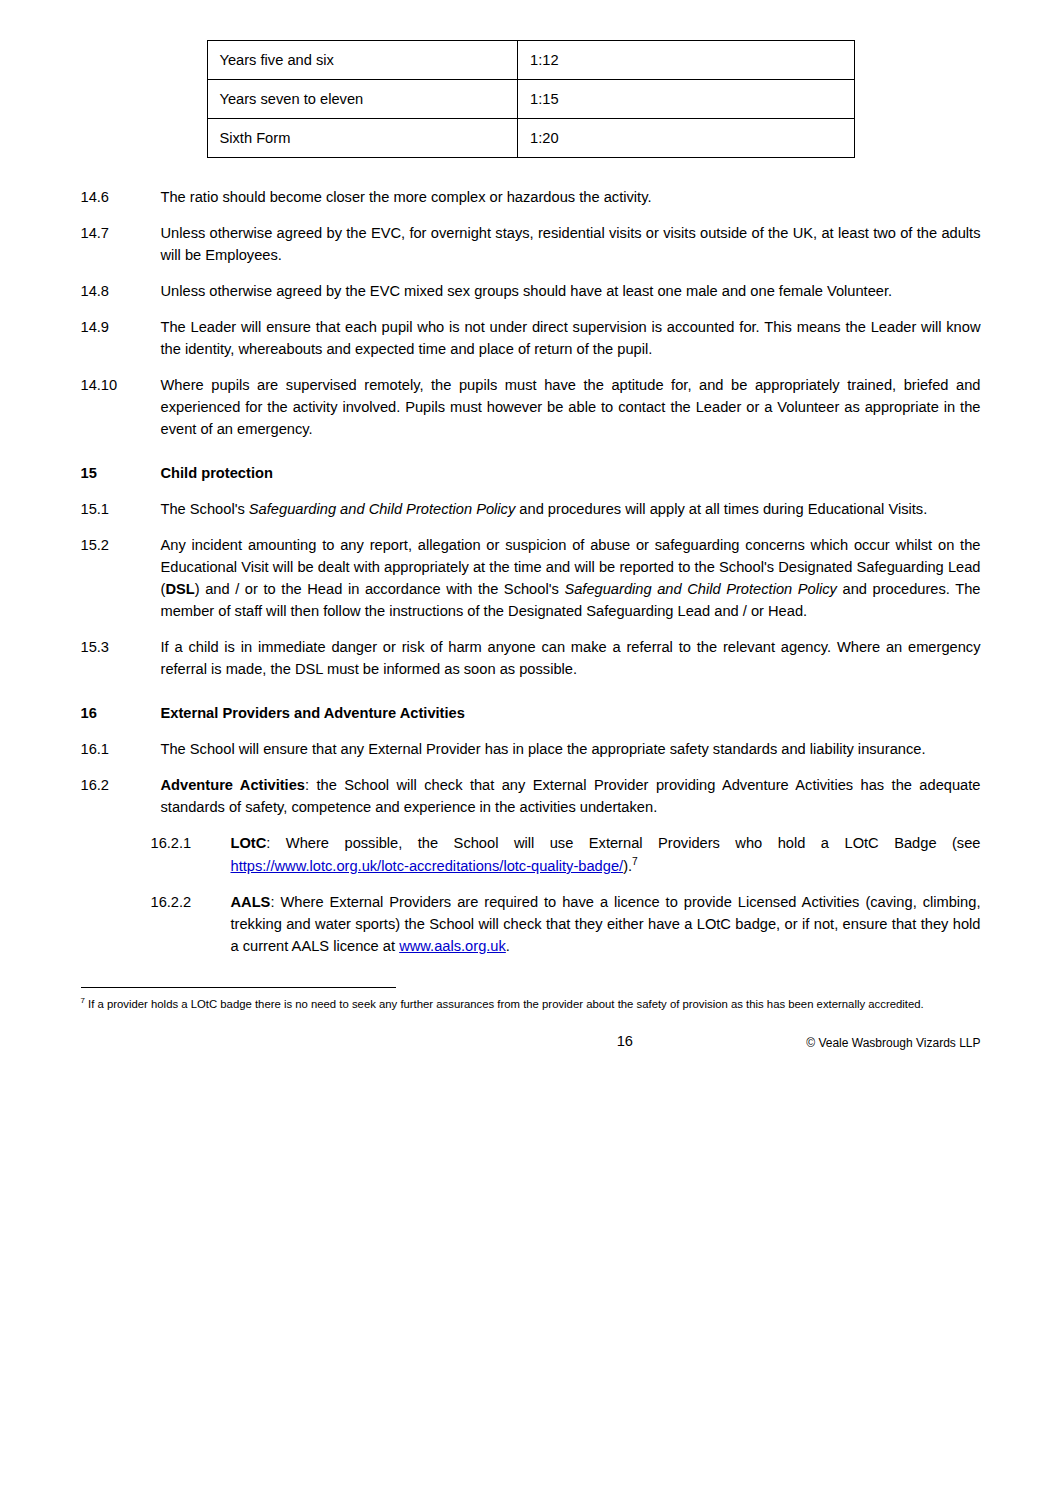| Years five and six | 1:12 |
| Years seven to eleven | 1:15 |
| Sixth Form | 1:20 |
14.6
The ratio should become closer the more complex or hazardous the activity.
14.7
Unless otherwise agreed by the EVC, for overnight stays, residential visits or visits outside of the UK, at least two of the adults will be Employees.
14.8
Unless otherwise agreed by the EVC mixed sex groups should have at least one male and one female Volunteer.
14.9
The Leader will ensure that each pupil who is not under direct supervision is accounted for. This means the Leader will know the identity, whereabouts and expected time and place of return of the pupil.
14.10
Where pupils are supervised remotely, the pupils must have the aptitude for, and be appropriately trained, briefed and experienced for the activity involved. Pupils must however be able to contact the Leader or a Volunteer as appropriate in the event of an emergency.
15
Child protection
15.1
The School's Safeguarding and Child Protection Policy and procedures will apply at all times during Educational Visits.
15.2
Any incident amounting to any report, allegation or suspicion of abuse or safeguarding concerns which occur whilst on the Educational Visit will be dealt with appropriately at the time and will be reported to the School's Designated Safeguarding Lead (DSL) and / or to the Head in accordance with the School's Safeguarding and Child Protection Policy and procedures. The member of staff will then follow the instructions of the Designated Safeguarding Lead and / or Head.
15.3
If a child is in immediate danger or risk of harm anyone can make a referral to the relevant agency. Where an emergency referral is made, the DSL must be informed as soon as possible.
16
External Providers and Adventure Activities
16.1
The School will ensure that any External Provider has in place the appropriate safety standards and liability insurance.
16.2
Adventure Activities: the School will check that any External Provider providing Adventure Activities has the adequate standards of safety, competence and experience in the activities undertaken.
16.2.1
LOtC: Where possible, the School will use External Providers who hold a LOtC Badge (see https://www.lotc.org.uk/lotc-accreditations/lotc-quality-badge/).7
16.2.2
AALS: Where External Providers are required to have a licence to provide Licensed Activities (caving, climbing, trekking and water sports) the School will check that they either have a LOtC badge, or if not, ensure that they hold a current AALS licence at www.aals.org.uk.
7 If a provider holds a LOtC badge there is no need to seek any further assurances from the provider about the safety of provision as this has been externally accredited.
16
© Veale Wasbrough Vizards LLP